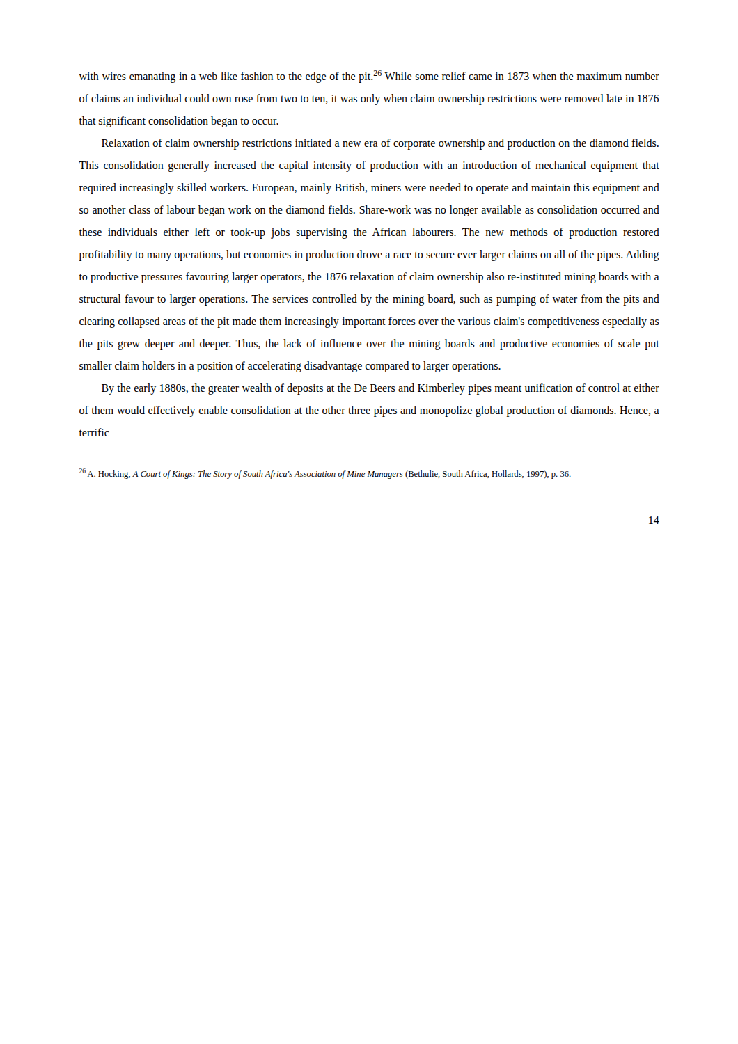with wires emanating in a web like fashion to the edge of the pit.26 While some relief came in 1873 when the maximum number of claims an individual could own rose from two to ten, it was only when claim ownership restrictions were removed late in 1876 that significant consolidation began to occur.
Relaxation of claim ownership restrictions initiated a new era of corporate ownership and production on the diamond fields. This consolidation generally increased the capital intensity of production with an introduction of mechanical equipment that required increasingly skilled workers. European, mainly British, miners were needed to operate and maintain this equipment and so another class of labour began work on the diamond fields. Share-work was no longer available as consolidation occurred and these individuals either left or took-up jobs supervising the African labourers. The new methods of production restored profitability to many operations, but economies in production drove a race to secure ever larger claims on all of the pipes. Adding to productive pressures favouring larger operators, the 1876 relaxation of claim ownership also re-instituted mining boards with a structural favour to larger operations. The services controlled by the mining board, such as pumping of water from the pits and clearing collapsed areas of the pit made them increasingly important forces over the various claim's competitiveness especially as the pits grew deeper and deeper. Thus, the lack of influence over the mining boards and productive economies of scale put smaller claim holders in a position of accelerating disadvantage compared to larger operations.
By the early 1880s, the greater wealth of deposits at the De Beers and Kimberley pipes meant unification of control at either of them would effectively enable consolidation at the other three pipes and monopolize global production of diamonds. Hence, a terrific
26 A. Hocking, A Court of Kings: The Story of South Africa's Association of Mine Managers (Bethulie, South Africa, Hollards, 1997), p. 36.
14